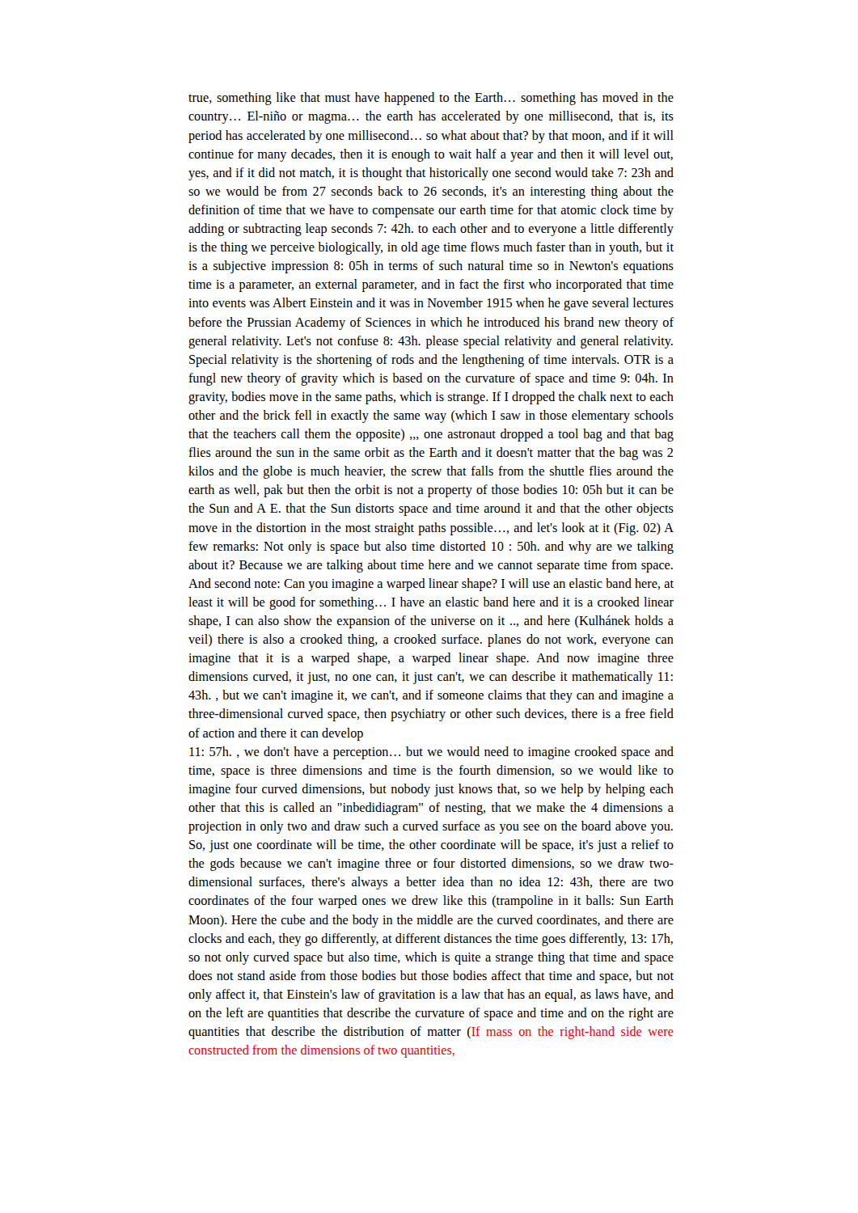true, something like that must have happened to the Earth… something has moved in the country… El-niño or magma… the earth has accelerated by one millisecond, that is, its period has accelerated by one millisecond… so what about that? by that moon, and if it will continue for many decades, then it is enough to wait half a year and then it will level out, yes, and if it did not match, it is thought that historically one second would take 7: 23h and so we would be from 27 seconds back to 26 seconds, it's an interesting thing about the definition of time that we have to compensate our earth time for that atomic clock time by adding or subtracting leap seconds 7: 42h. to each other and to everyone a little differently is the thing we perceive biologically, in old age time flows much faster than in youth, but it is a subjective impression 8: 05h in terms of such natural time so in Newton's equations time is a parameter, an external parameter, and in fact the first who incorporated that time into events was Albert Einstein and it was in November 1915 when he gave several lectures before the Prussian Academy of Sciences in which he introduced his brand new theory of general relativity. Let's not confuse 8: 43h. please special relativity and general relativity. Special relativity is the shortening of rods and the lengthening of time intervals. OTR is a fungl new theory of gravity which is based on the curvature of space and time 9: 04h. In gravity, bodies move in the same paths, which is strange. If I dropped the chalk next to each other and the brick fell in exactly the same way (which I saw in those elementary schools that the teachers call them the opposite) ,,, one astronaut dropped a tool bag and that bag flies around the sun in the same orbit as the Earth and it doesn't matter that the bag was 2 kilos and the globe is much heavier, the screw that falls from the shuttle flies around the earth as well, pak but then the orbit is not a property of those bodies 10: 05h but it can be the Sun and A E. that the Sun distorts space and time around it and that the other objects move in the distortion in the most straight paths possible…, and let's look at it (Fig. 02) A few remarks: Not only is space but also time distorted 10 : 50h. and why are we talking about it? Because we are talking about time here and we cannot separate time from space. And second note: Can you imagine a warped linear shape? I will use an elastic band here, at least it will be good for something… I have an elastic band here and it is a crooked linear shape, I can also show the expansion of the universe on it .., and here (Kulhánek holds a veil) there is also a crooked thing, a crooked surface. planes do not work, everyone can imagine that it is a warped shape, a warped linear shape. And now imagine three dimensions curved, it just, no one can, it just can't, we can describe it mathematically 11: 43h. , but we can't imagine it, we can't, and if someone claims that they can and imagine a three-dimensional curved space, then psychiatry or other such devices, there is a free field of action and there it can develop
11: 57h. , we don't have a perception… but we would need to imagine crooked space and time, space is three dimensions and time is the fourth dimension, so we would like to imagine four curved dimensions, but nobody just knows that, so we help by helping each other that this is called an "inbedidiagram" of nesting, that we make the 4 dimensions a projection in only two and draw such a curved surface as you see on the board above you. So, just one coordinate will be time, the other coordinate will be space, it's just a relief to the gods because we can't imagine three or four distorted dimensions, so we draw two-dimensional surfaces, there's always a better idea than no idea 12: 43h, there are two coordinates of the four warped ones we drew like this (trampoline in it balls: Sun Earth Moon). Here the cube and the body in the middle are the curved coordinates, and there are clocks and each, they go differently, at different distances the time goes differently, 13: 17h, so not only curved space but also time, which is quite a strange thing that time and space does not stand aside from those bodies but those bodies affect that time and space, but not only affect it, that Einstein's law of gravitation is a law that has an equal, as laws have, and on the left are quantities that describe the curvature of space and time and on the right are quantities that describe the distribution of matter (If mass on the right-hand side were constructed from the dimensions of two quantities,